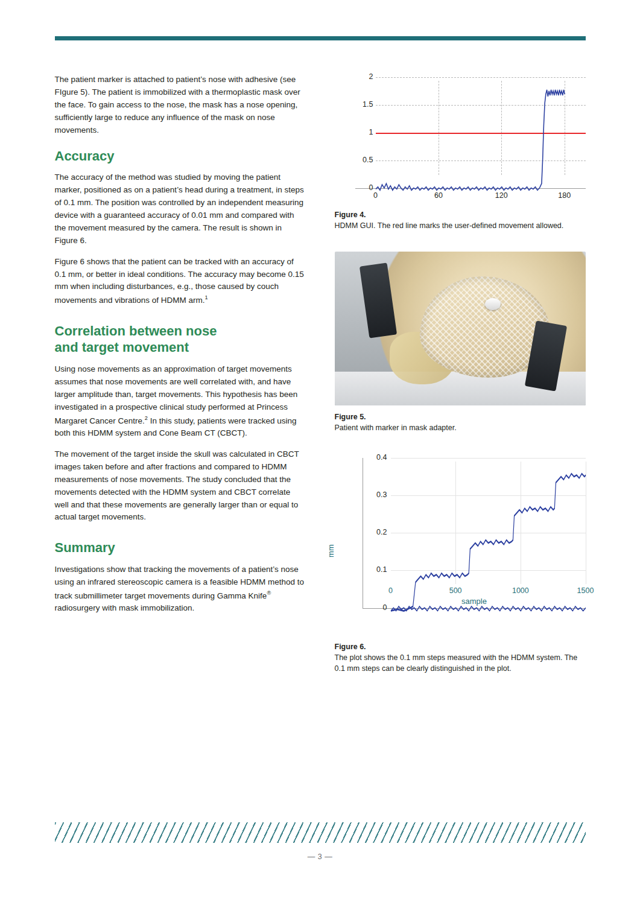The patient marker is attached to patient’s nose with adhesive (see FIgure 5). The patient is immobilized with a thermoplastic mask over the face. To gain access to the nose, the mask has a nose opening, sufficiently large to reduce any influence of the mask on nose movements.
Accuracy
The accuracy of the method was studied by moving the patient marker, positioned as on a patient’s head during a treatment, in steps of 0.1 mm. The position was controlled by an independent measuring device with a guaranteed accuracy of 0.01 mm and compared with the movement measured by the camera. The result is shown in Figure 6.
Figure 6 shows that the patient can be tracked with an accuracy of 0.1 mm, or better in ideal conditions. The accuracy may become 0.15 mm when including disturbances, e.g., those caused by couch movements and vibrations of HDMM arm.1
Correlation between nose
and target movement
Using nose movements as an approximation of target movements assumes that nose movements are well correlated with, and have larger amplitude than, target movements. This hypothesis has been investigated in a prospective clinical study performed at Princess Margaret Cancer Centre.2 In this study, patients were tracked using both this HDMM system and Cone Beam CT (CBCT).
The movement of the target inside the skull was calculated in CBCT images taken before and after fractions and compared to HDMM measurements of nose movements. The study concluded that the movements detected with the HDMM system and CBCT correlate well and that these movements are generally larger than or equal to actual target movements.
Summary
Investigations show that tracking the movements of a patient’s nose using an infrared stereoscopic camera is a feasible HDMM method to track submillimeter target movements during Gamma Knife® radiosurgery with mask immobilization.
2
1.5
1
0.5
0
0
60
120
180
Figure 4. HDMM GUI. The red line marks the user-defined movement allowed.
Figure 5. Patient with marker in mask adapter.
mm
0.4
0.3
0.2
0.1
0
0
500
1000
1500
sample
Figure 6. The plot shows the 0.1 mm steps measured with the HDMM system. The 0.1 mm steps can be clearly distinguished in the plot.
— 3 —